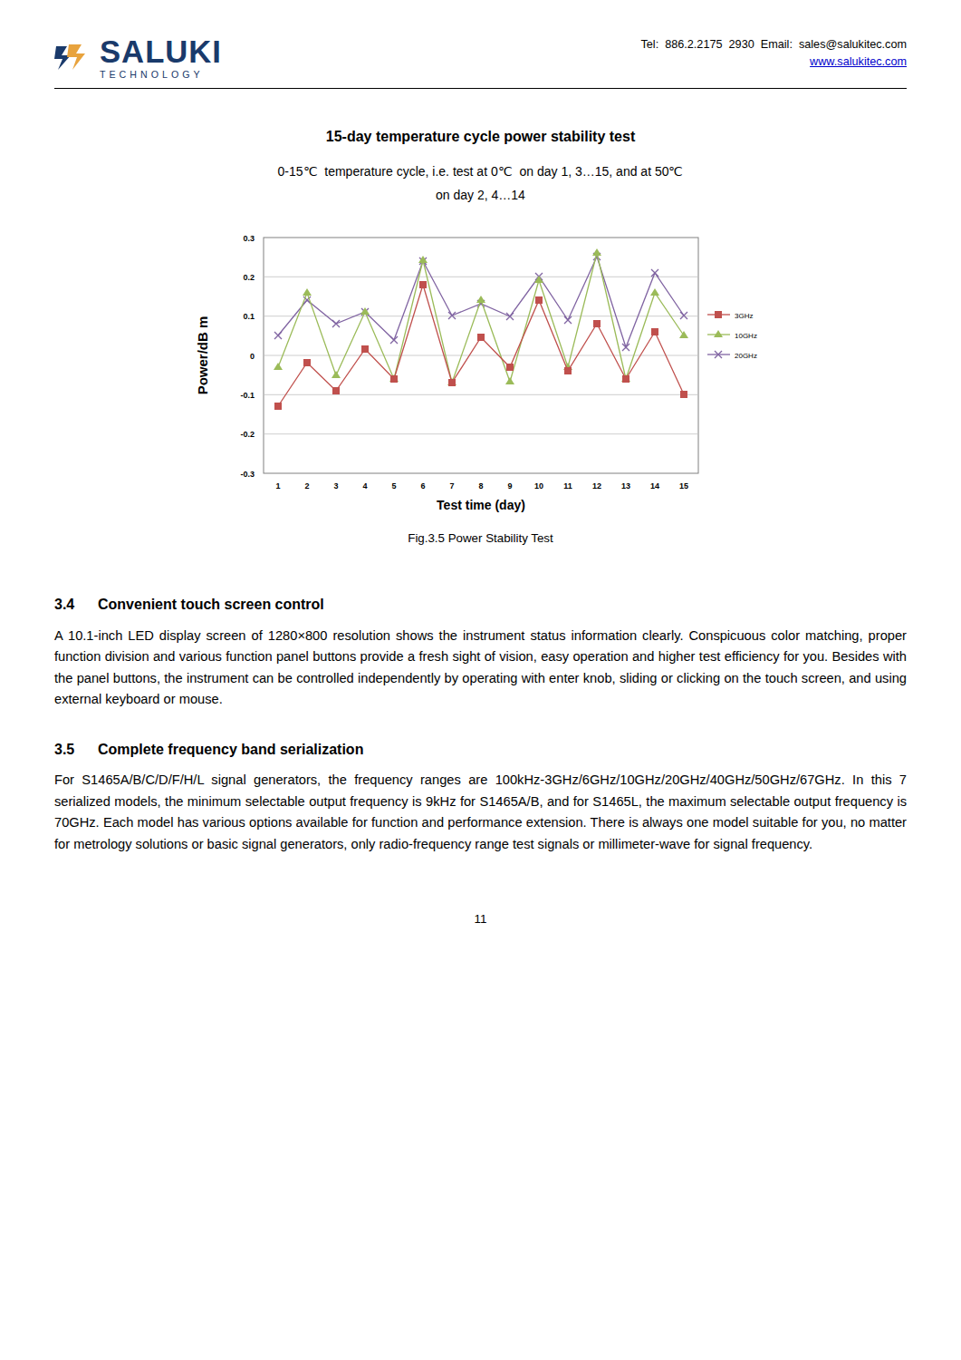SALUKI
TECHNOLOGY
Tel: 886.2.2175 2930 Email: sales@salukitec.com
www.salukitec.com
15-day temperature cycle power stability test
0-15℃ temperature cycle, i.e. test at 0℃ on day 1, 3…15, and at 50℃
on day 2, 4…14
0.3 0.2 0.1 0 -0.1 -0.2 -0.3 Power/dB m 1 2 3 4 5 6 7 8 9 10 11 12 13 14 15 Test time (day) 3GHz 10GHz 20GHz
Fig.3.5 Power Stability Test
3.4 Convenient touch screen control
A 10.1-inch LED display screen of 1280×800 resolution shows the instrument status information clearly. Conspicuous color matching, proper function division and various function panel buttons provide a fresh sight of vision, easy operation and higher test efficiency for you. Besides with the panel buttons, the instrument can be controlled independently by operating with enter knob, sliding or clicking on the touch screen, and using external keyboard or mouse.
3.5 Complete frequency band serialization
For S1465A/B/C/D/F/H/L signal generators, the frequency ranges are 100kHz-3GHz/6GHz/10GHz/20GHz/40GHz/50GHz/67GHz. In this 7 serialized models, the minimum selectable output frequency is 9kHz for S1465A/B, and for S1465L, the maximum selectable output frequency is 70GHz. Each model has various options available for function and performance extension. There is always one model suitable for you, no matter for metrology solutions or basic signal generators, only radio-frequency range test signals or millimeter-wave for signal frequency.
11